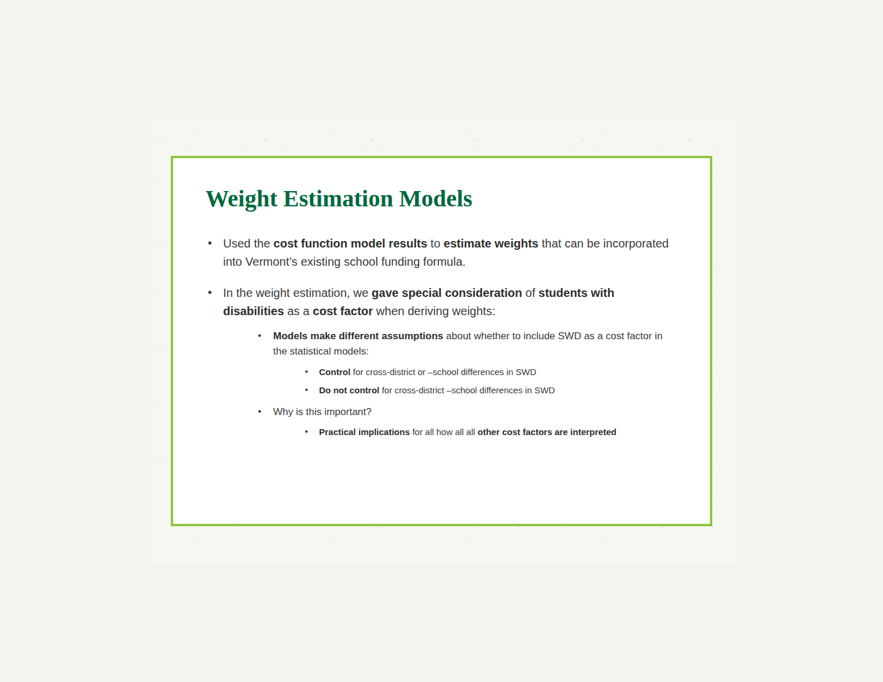Weight Estimation Models
Used the cost function model results to estimate weights that can be incorporated into Vermont’s existing school funding formula.
In the weight estimation, we gave special consideration of students with disabilities as a cost factor when deriving weights:
Models make different assumptions about whether to include SWD as a cost factor in the statistical models:
Control for cross-district or –school differences in SWD
Do not control for cross-district –school differences in SWD
Why is this important?
Practical implications for all how all all other cost factors are interpreted